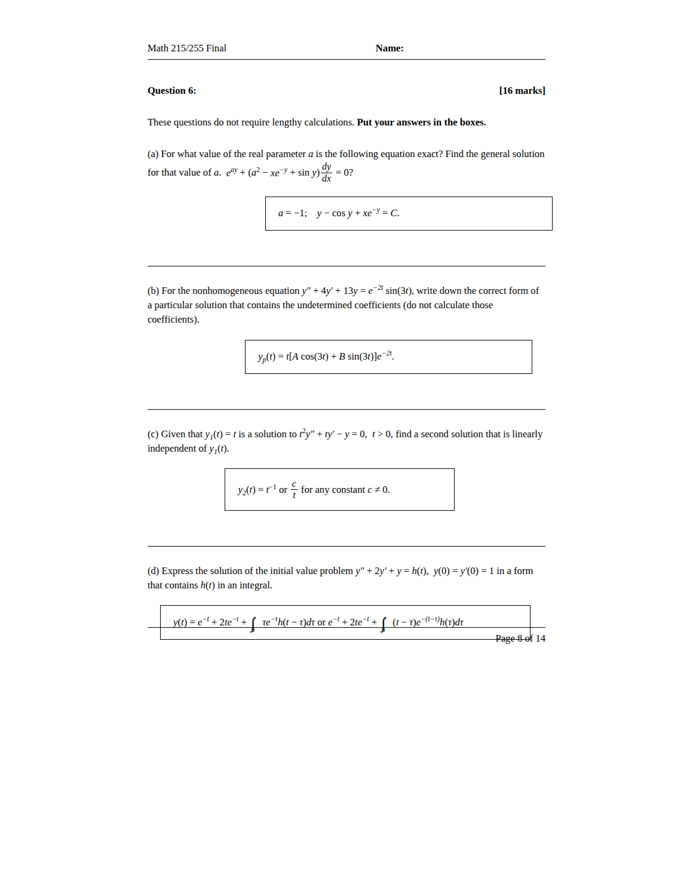Math 215/255 Final
Name:
Question 6:
[16 marks]
These questions do not require lengthy calculations. Put your answers in the boxes.
(a) For what value of the real parameter a is the following equation exact? Find the general solution for that value of a. eay + (a2 − xe−y + sin y)dy dx = 0?
a = −1; y − cos y + xe−y = C.
(b) For the nonhomogeneous equation y″ + 4y′ + 13y = e−2t sin(3t), write down the correct form of a particular solution that contains the undetermined coefficients (do not calculate those coefficients).
yp(t) = t[A cos(3t) + B sin(3t)]e−2t.
(c) Given that y1(t) = t is a solution to t2y″ + ty′ − y = 0, t > 0, find a second solution that is linearly independent of y1(t).
y2(t) = t−1 or ct for any constant c ≠ 0.
(d) Express the solution of the initial value problem y″ + 2y′ + y = h(t), y(0) = y′(0) = 1 in a form that contains h(t) in an integral.
y(t) = e−t + 2te−t + ∫t 0 τe−τh(t − τ)dτ or e−t + 2te−t + ∫t 0 (t − τ)e−(t−τ)h(τ)dτ
Page 8 of 14